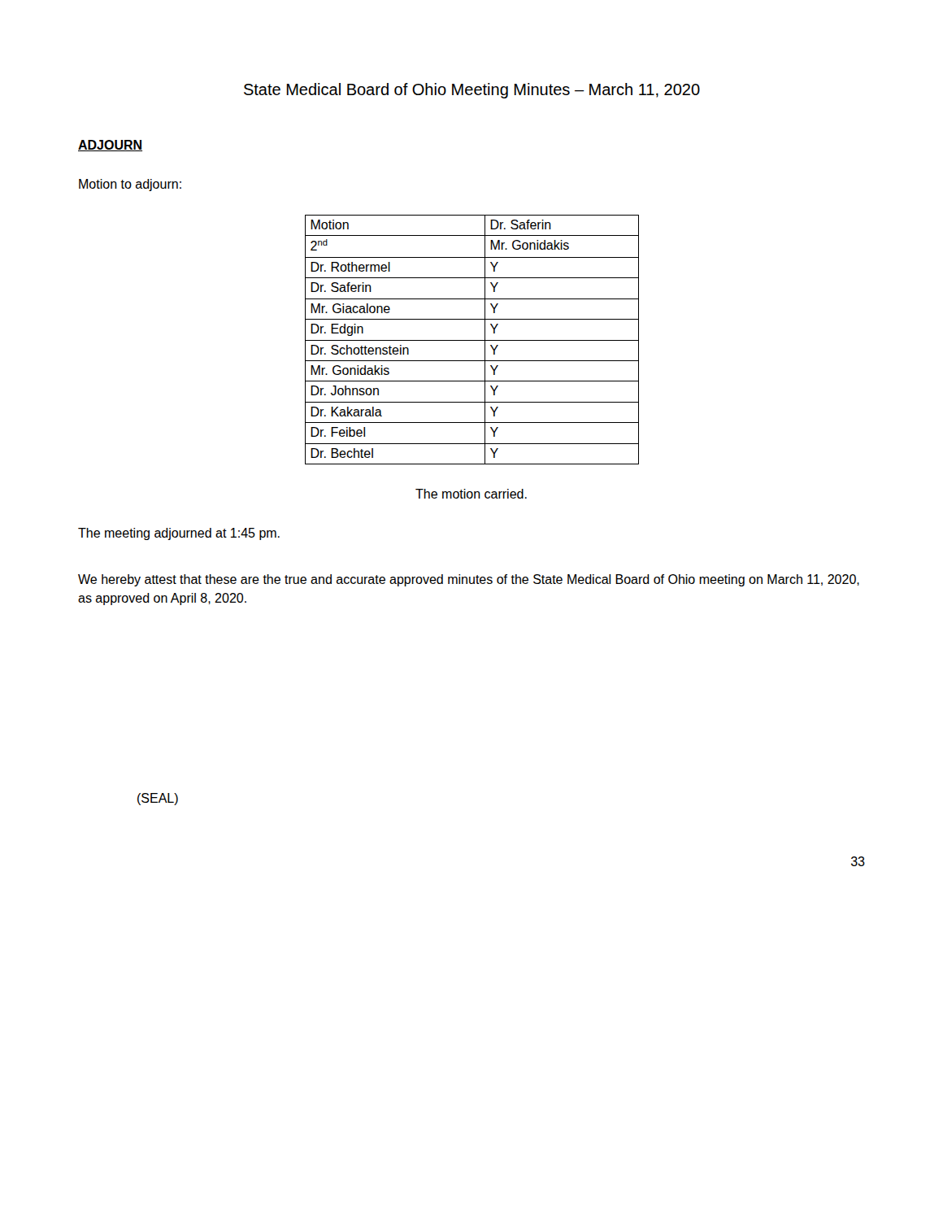State Medical Board of Ohio Meeting Minutes – March 11, 2020
ADJOURN
Motion to adjourn:
| Motion | Dr. Saferin |
| 2 nd | Mr. Gonidakis |
| Dr. Rothermel | Y |
| Dr. Saferin | Y |
| Mr. Giacalone | Y |
| Dr. Edgin | Y |
| Dr. Schottenstein | Y |
| Mr. Gonidakis | Y |
| Dr. Johnson | Y |
| Dr. Kakarala | Y |
| Dr. Feibel | Y |
| Dr. Bechtel | Y |
The motion carried.
The meeting adjourned at 1:45 pm.
We hereby attest that these are the true and accurate approved minutes of the State Medical Board of Ohio meeting on March 11, 2020, as approved on April 8, 2020.
(SEAL)
33